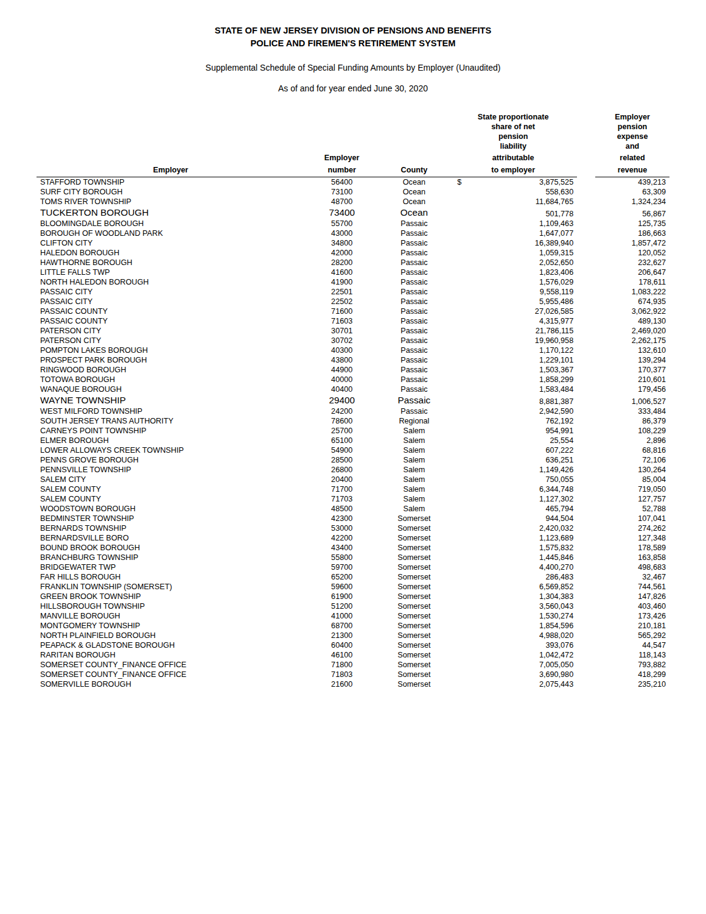STATE OF NEW JERSEY DIVISION OF PENSIONS AND BENEFITS
POLICE AND FIREMEN'S RETIREMENT SYSTEM
Supplemental Schedule of Special Funding Amounts by Employer (Unaudited)
As of and for year ended June 30, 2020
| | | | State proportionate share of net pension liability | | Employer pension expense and |
| --- | --- | --- | --- | --- | --- |
| | Employer | | attributable | | related |
| Employer | number | County | to employer | | revenue |
| STAFFORD TOWNSHIP | 56400 | Ocean | $ | 3,875,525 | | 439,213 |
| SURF CITY BOROUGH | 73100 | Ocean | | 558,630 | | 63,309 |
| TOMS RIVER TOWNSHIP | 48700 | Ocean | | 11,684,765 | | 1,324,234 |
| TUCKERTON BOROUGH | 73400 | Ocean | | 501,778 | | 56,867 |
| BLOOMINGDALE BOROUGH | 55700 | Passaic | | 1,109,463 | | 125,735 |
| BOROUGH OF WOODLAND PARK | 43000 | Passaic | | 1,647,077 | | 186,663 |
| CLIFTON CITY | 34800 | Passaic | | 16,389,940 | | 1,857,472 |
| HALEDON BOROUGH | 42000 | Passaic | | 1,059,315 | | 120,052 |
| HAWTHORNE BOROUGH | 28200 | Passaic | | 2,052,650 | | 232,627 |
| LITTLE FALLS TWP | 41600 | Passaic | | 1,823,406 | | 206,647 |
| NORTH HALEDON BOROUGH | 41900 | Passaic | | 1,576,029 | | 178,611 |
| PASSAIC CITY | 22501 | Passaic | | 9,558,119 | | 1,083,222 |
| PASSAIC CITY | 22502 | Passaic | | 5,955,486 | | 674,935 |
| PASSAIC COUNTY | 71600 | Passaic | | 27,026,585 | | 3,062,922 |
| PASSAIC COUNTY | 71603 | Passaic | | 4,315,977 | | 489,130 |
| PATERSON CITY | 30701 | Passaic | | 21,786,115 | | 2,469,020 |
| PATERSON CITY | 30702 | Passaic | | 19,960,958 | | 2,262,175 |
| POMPTON LAKES BOROUGH | 40300 | Passaic | | 1,170,122 | | 132,610 |
| PROSPECT PARK BOROUGH | 43800 | Passaic | | 1,229,101 | | 139,294 |
| RINGWOOD BOROUGH | 44900 | Passaic | | 1,503,367 | | 170,377 |
| TOTOWA BOROUGH | 40000 | Passaic | | 1,858,299 | | 210,601 |
| WANAQUE BOROUGH | 40400 | Passaic | | 1,583,484 | | 179,456 |
| WAYNE TOWNSHIP | 29400 | Passaic | | 8,881,387 | | 1,006,527 |
| WEST MILFORD TOWNSHIP | 24200 | Passaic | | 2,942,590 | | 333,484 |
| SOUTH JERSEY TRANS AUTHORITY | 78600 | Regional | | 762,192 | | 86,379 |
| CARNEYS POINT TOWNSHIP | 25700 | Salem | | 954,991 | | 108,229 |
| ELMER BOROUGH | 65100 | Salem | | 25,554 | | 2,896 |
| LOWER ALLOWAYS CREEK TOWNSHIP | 54900 | Salem | | 607,222 | | 68,816 |
| PENNS GROVE BOROUGH | 28500 | Salem | | 636,251 | | 72,106 |
| PENNSVILLE TOWNSHIP | 26800 | Salem | | 1,149,426 | | 130,264 |
| SALEM CITY | 20400 | Salem | | 750,055 | | 85,004 |
| SALEM COUNTY | 71700 | Salem | | 6,344,748 | | 719,050 |
| SALEM COUNTY | 71703 | Salem | | 1,127,302 | | 127,757 |
| WOODSTOWN BOROUGH | 48500 | Salem | | 465,794 | | 52,788 |
| BEDMINSTER TOWNSHIP | 42300 | Somerset | | 944,504 | | 107,041 |
| BERNARDS TOWNSHIP | 53000 | Somerset | | 2,420,032 | | 274,262 |
| BERNARDSVILLE BORO | 42200 | Somerset | | 1,123,689 | | 127,348 |
| BOUND BROOK BOROUGH | 43400 | Somerset | | 1,575,832 | | 178,589 |
| BRANCHBURG TOWNSHIP | 55800 | Somerset | | 1,445,846 | | 163,858 |
| BRIDGEWATER TWP | 59700 | Somerset | | 4,400,270 | | 498,683 |
| FAR HILLS BOROUGH | 65200 | Somerset | | 286,483 | | 32,467 |
| FRANKLIN TOWNSHIP (SOMERSET) | 59600 | Somerset | | 6,569,852 | | 744,561 |
| GREEN BROOK TOWNSHIP | 61900 | Somerset | | 1,304,383 | | 147,826 |
| HILLSBOROUGH TOWNSHIP | 51200 | Somerset | | 3,560,043 | | 403,460 |
| MANVILLE BOROUGH | 41000 | Somerset | | 1,530,274 | | 173,426 |
| MONTGOMERY TOWNSHIP | 68700 | Somerset | | 1,854,596 | | 210,181 |
| NORTH PLAINFIELD BOROUGH | 21300 | Somerset | | 4,988,020 | | 565,292 |
| PEAPACK & GLADSTONE BOROUGH | 60400 | Somerset | | 393,076 | | 44,547 |
| RARITAN BOROUGH | 46100 | Somerset | | 1,042,472 | | 118,143 |
| SOMERSET COUNTY_FINANCE OFFICE | 71800 | Somerset | | 7,005,050 | | 793,882 |
| SOMERSET COUNTY_FINANCE OFFICE | 71803 | Somerset | | 3,690,980 | | 418,299 |
| SOMERVILLE BOROUGH | 21600 | Somerset | | 2,075,443 | | 235,210 |